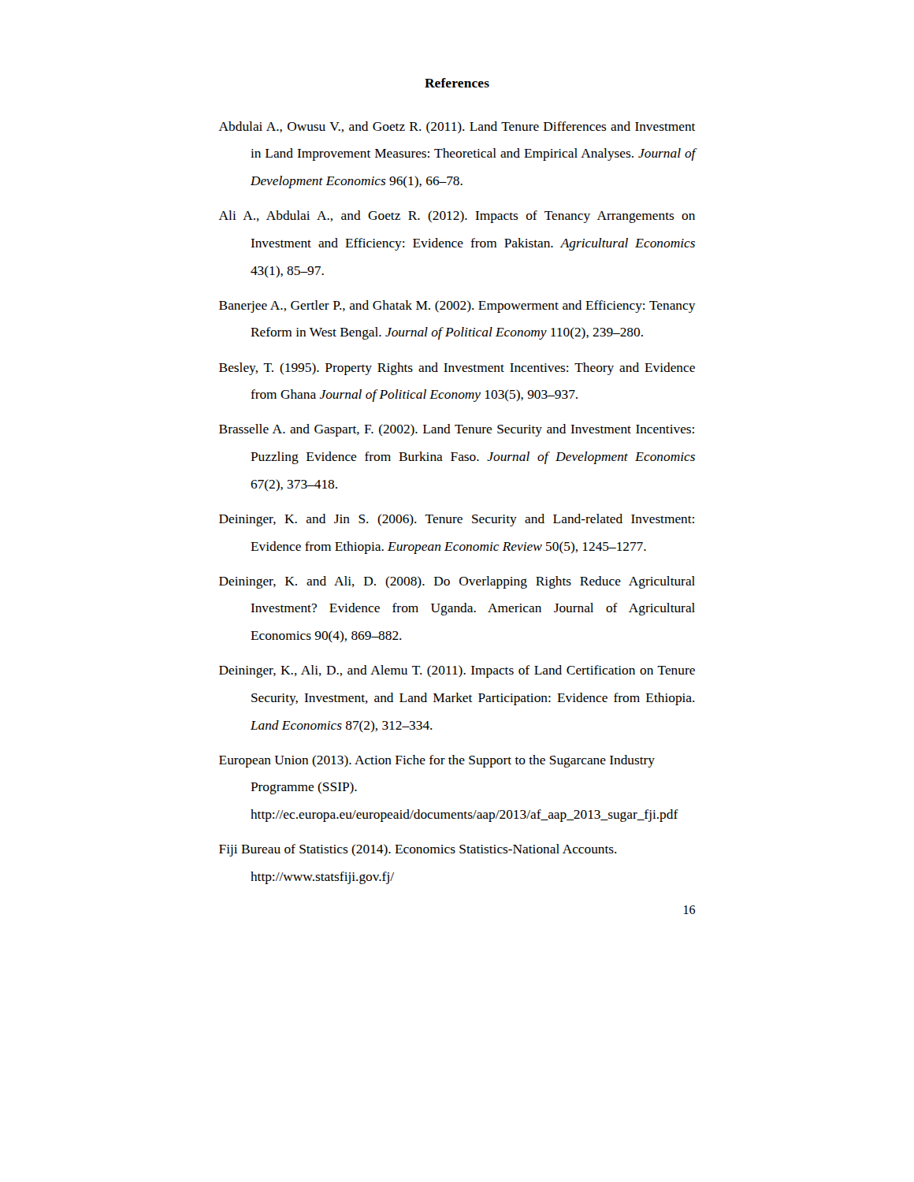References
Abdulai A., Owusu V., and Goetz R. (2011). Land Tenure Differences and Investment in Land Improvement Measures: Theoretical and Empirical Analyses. Journal of Development Economics 96(1), 66–78.
Ali A., Abdulai A., and Goetz R. (2012). Impacts of Tenancy Arrangements on Investment and Efficiency: Evidence from Pakistan. Agricultural Economics 43(1), 85–97.
Banerjee A., Gertler P., and Ghatak M. (2002). Empowerment and Efficiency: Tenancy Reform in West Bengal. Journal of Political Economy 110(2), 239–280.
Besley, T. (1995). Property Rights and Investment Incentives: Theory and Evidence from Ghana Journal of Political Economy 103(5), 903–937.
Brasselle A. and Gaspart, F. (2002). Land Tenure Security and Investment Incentives: Puzzling Evidence from Burkina Faso. Journal of Development Economics 67(2), 373–418.
Deininger, K. and Jin S. (2006). Tenure Security and Land-related Investment: Evidence from Ethiopia. European Economic Review 50(5), 1245–1277.
Deininger, K. and Ali, D. (2008). Do Overlapping Rights Reduce Agricultural Investment? Evidence from Uganda. American Journal of Agricultural Economics 90(4), 869–882.
Deininger, K., Ali, D., and Alemu T. (2011). Impacts of Land Certification on Tenure Security, Investment, and Land Market Participation: Evidence from Ethiopia. Land Economics 87(2), 312–334.
European Union (2013). Action Fiche for the Support to the Sugarcane Industry Programme (SSIP). http://ec.europa.eu/europeaid/documents/aap/2013/af_aap_2013_sugar_fji.pdf
Fiji Bureau of Statistics (2014). Economics Statistics-National Accounts. http://www.statsfiji.gov.fj/
16